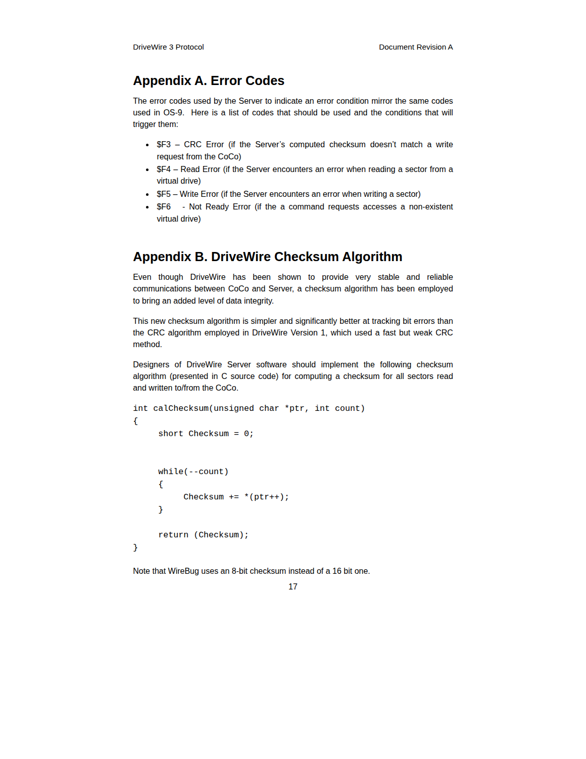DriveWire 3 Protocol Document Revision A
Appendix A. Error Codes
The error codes used by the Server to indicate an error condition mirror the same codes used in OS-9. Here is a list of codes that should be used and the conditions that will trigger them:
$F3 – CRC Error (if the Server’s computed checksum doesn’t match a write request from the CoCo)
$F4 – Read Error (if the Server encounters an error when reading a sector from a virtual drive)
$F5 – Write Error (if the Server encounters an error when writing a sector)
$F6 - Not Ready Error (if the a command requests accesses a non-existent virtual drive)
Appendix B. DriveWire Checksum Algorithm
Even though DriveWire has been shown to provide very stable and reliable communications between CoCo and Server, a checksum algorithm has been employed to bring an added level of data integrity.
This new checksum algorithm is simpler and significantly better at tracking bit errors than the CRC algorithm employed in DriveWire Version 1, which used a fast but weak CRC method.
Designers of DriveWire Server software should implement the following checksum algorithm (presented in C source code) for computing a checksum for all sectors read and written to/from the CoCo.
int calChecksum(unsigned char *ptr, int count)
{
     short Checksum = 0;


     while(--count)
     {
          Checksum += *(ptr++);
     }

     return (Checksum);
}
Note that WireBug uses an 8-bit checksum instead of a 16 bit one.
17